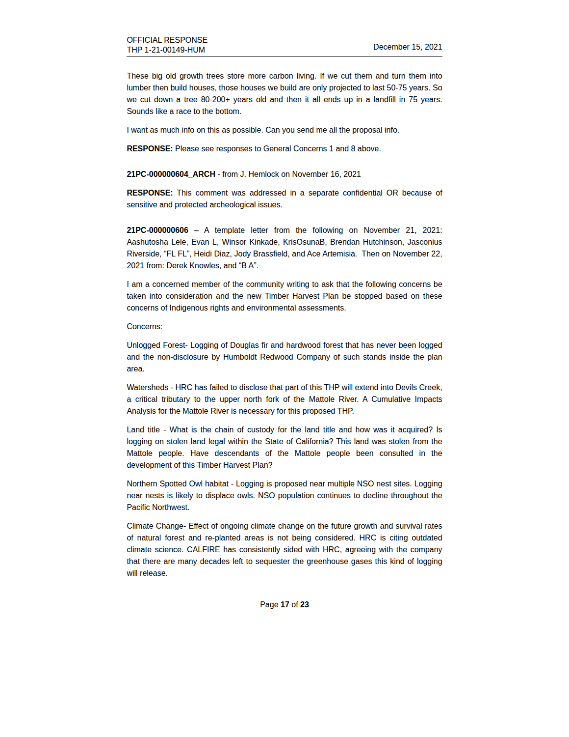OFFICIAL RESPONSE
THP 1-21-00149-HUM
December 15, 2021
These big old growth trees store more carbon living. If we cut them and turn them into lumber then build houses, those houses we build are only projected to last 50-75 years. So we cut down a tree 80-200+ years old and then it all ends up in a landfill in 75 years. Sounds like a race to the bottom.
I want as much info on this as possible. Can you send me all the proposal info.
RESPONSE: Please see responses to General Concerns 1 and 8 above.
21PC-000000604_ARCH - from J. Hemlock on November 16, 2021
RESPONSE: This comment was addressed in a separate confidential OR because of sensitive and protected archeological issues.
21PC-000000606 – A template letter from the following on November 21, 2021: Aashutosha Lele, Evan L, Winsor Kinkade, KrisOsunaB, Brendan Hutchinson, Jasconius Riverside, “FL FL”, Heidi Diaz, Jody Brassfield, and Ace Artemisia. Then on November 22, 2021 from: Derek Knowles, and “B A”.
I am a concerned member of the community writing to ask that the following concerns be taken into consideration and the new Timber Harvest Plan be stopped based on these concerns of Indigenous rights and environmental assessments.
Concerns:
Unlogged Forest- Logging of Douglas fir and hardwood forest that has never been logged and the non-disclosure by Humboldt Redwood Company of such stands inside the plan area.
Watersheds - HRC has failed to disclose that part of this THP will extend into Devils Creek, a critical tributary to the upper north fork of the Mattole River. A Cumulative Impacts Analysis for the Mattole River is necessary for this proposed THP.
Land title - What is the chain of custody for the land title and how was it acquired? Is logging on stolen land legal within the State of California? This land was stolen from the Mattole people. Have descendants of the Mattole people been consulted in the development of this Timber Harvest Plan?
Northern Spotted Owl habitat - Logging is proposed near multiple NSO nest sites. Logging near nests is likely to displace owls. NSO population continues to decline throughout the Pacific Northwest.
Climate Change- Effect of ongoing climate change on the future growth and survival rates of natural forest and re-planted areas is not being considered. HRC is citing outdated climate science. CALFIRE has consistently sided with HRC, agreeing with the company that there are many decades left to sequester the greenhouse gases this kind of logging will release.
Page 17 of 23